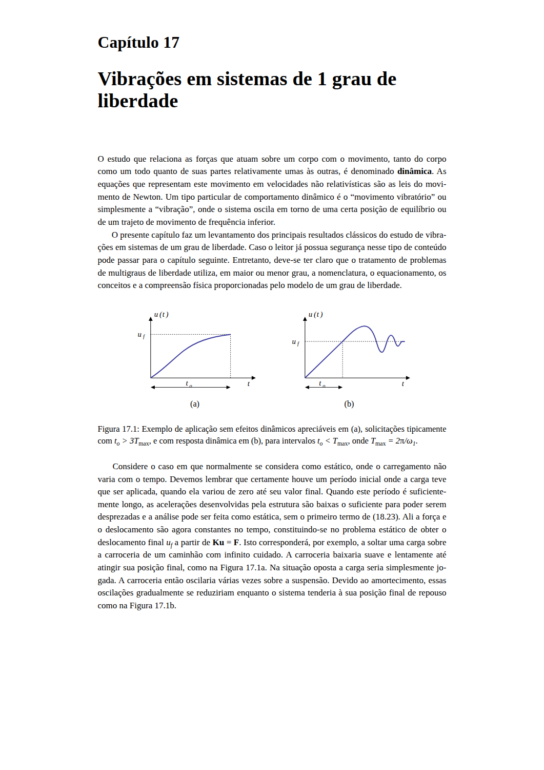Capítulo 17
Vibrações em sistemas de 1 grau de liberdade
O estudo que relaciona as forças que atuam sobre um corpo com o movimento, tanto do corpo como um todo quanto de suas partes relativamente umas às outras, é denominado dinâmica. As equações que representam este movimento em velocidades não relativísticas são as leis do movimento de Newton. Um tipo particular de comportamento dinâmico é o “movimento vibratório” ou simplesmente a “vibração”, onde o sistema oscila em torno de uma certa posição de equilíbrio ou de um trajeto de movimento de frequência inferior.
O presente capítulo faz um levantamento dos principais resultados clássicos do estudo de vibrações em sistemas de um grau de liberdade. Caso o leitor já possua segurança nesse tipo de conteúdo pode passar para o capítulo seguinte. Entretanto, deve-se ter claro que o tratamento de problemas de multigraus de liberdade utiliza, em maior ou menor grau, a nomenclatura, o equacionamento, os conceitos e a compreensão física proporcionadas pelo modelo de um grau de liberdade.
u ( t ) u f t t o
(a)
u ( t ) u f t t o
(b)
Figura 17.1: Exemplo de aplicação sem efeitos dinâmicos apreciáveis em (a), solicitações tipicamente com to > 3Tmax, e com resposta dinâmica em (b), para intervalos to < Tmax, onde Tmax = 2π/ω1.
Considere o caso em que normalmente se considera como estático, onde o carregamento não varia com o tempo. Devemos lembrar que certamente houve um período inicial onde a carga teve que ser aplicada, quando ela variou de zero até seu valor final. Quando este período é suficientemente longo, as acelerações desenvolvidas pela estrutura são baixas o suficiente para poder serem desprezadas e a análise pode ser feita como estática, sem o primeiro termo de (18.23). Ali a força e o deslocamento são agora constantes no tempo, constituindo-se no problema estático de obter o deslocamento final uf a partir de Ku = F. Isto corresponderá, por exemplo, a soltar uma carga sobre a carroceria de um caminhão com infinito cuidado. A carroceria baixaria suave e lentamente até atingir sua posição final, como na Figura 17.1a. Na situação oposta a carga seria simplesmente jogada. A carroceria então oscilaria várias vezes sobre a suspensão. Devido ao amortecimento, essas oscilações gradualmente se reduziriam enquanto o sistema tenderia à sua posição final de repouso como na Figura 17.1b.